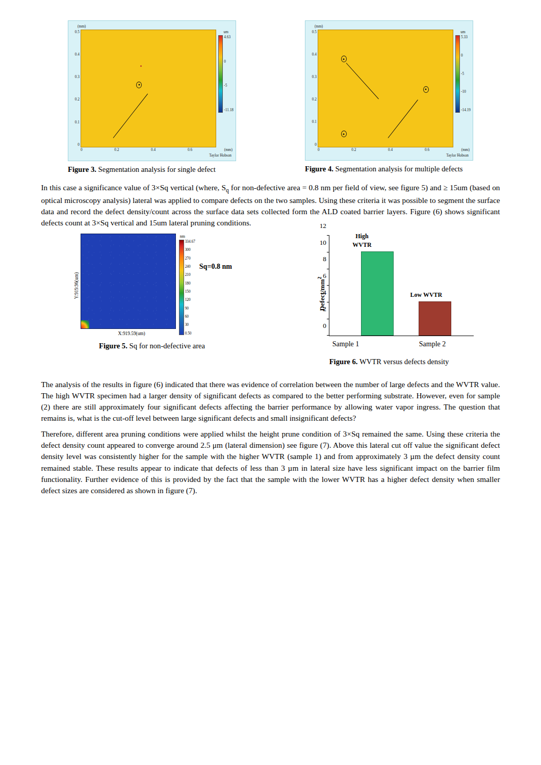(mm)
0.5 0.4 0.3 0.2 0.1 0
um
4.63 0 -5 -11.18
00.20.40.6(mm)
Taylor Hobson
Figure 3. Segmentation analysis for single defect
(mm)
0.5 0.4 0.3 0.2 0.1 0
um
5.33 0 -5 -10 -14.19
00.20.40.6(mm)
Taylor Hobson
Figure 4. Segmentation analysis for multiple defects
In this case a significance value of 3×Sq vertical (where, Sq for non-defective area = 0.8 nm per field of view, see figure 5) and ≥ 15um (based on optical microscopy analysis) lateral was applied to compare defects on the two samples. Using these criteria it was possible to segment the surface data and record the defect density/count across the surface data sets collected form the ALD coated barrier layers. Figure (6) shows significant defects count at 3×Sq vertical and 15um lateral pruning conditions.
Y:919.96(um)
X:919.59(um)
nm
334.67 300 270 240 210 180 150 120 90 60 30 0.50
Sq=0.8 nm
Figure 5. Sq for non-defective area
Defect/mm2
0
2
4
6
8
10
12
High
WVTR
Low WVTR
Sample 1
Sample 2
Figure 6. WVTR versus defects density
The analysis of the results in figure (6) indicated that there was evidence of correlation between the number of large defects and the WVTR value. The high WVTR specimen had a larger density of significant defects as compared to the better performing substrate. However, even for sample (2) there are still approximately four significant defects affecting the barrier performance by allowing water vapor ingress. The question that remains is, what is the cut-off level between large significant defects and small insignificant defects?
Therefore, different area pruning conditions were applied whilst the height prune condition of 3×Sq remained the same. Using these criteria the defect density count appeared to converge around 2.5 μm (lateral dimension) see figure (7). Above this lateral cut off value the significant defect density level was consistently higher for the sample with the higher WVTR (sample 1) and from approximately 3 µm the defect density count remained stable. These results appear to indicate that defects of less than 3 µm in lateral size have less significant impact on the barrier film functionality. Further evidence of this is provided by the fact that the sample with the lower WVTR has a higher defect density when smaller defect sizes are considered as shown in figure (7).